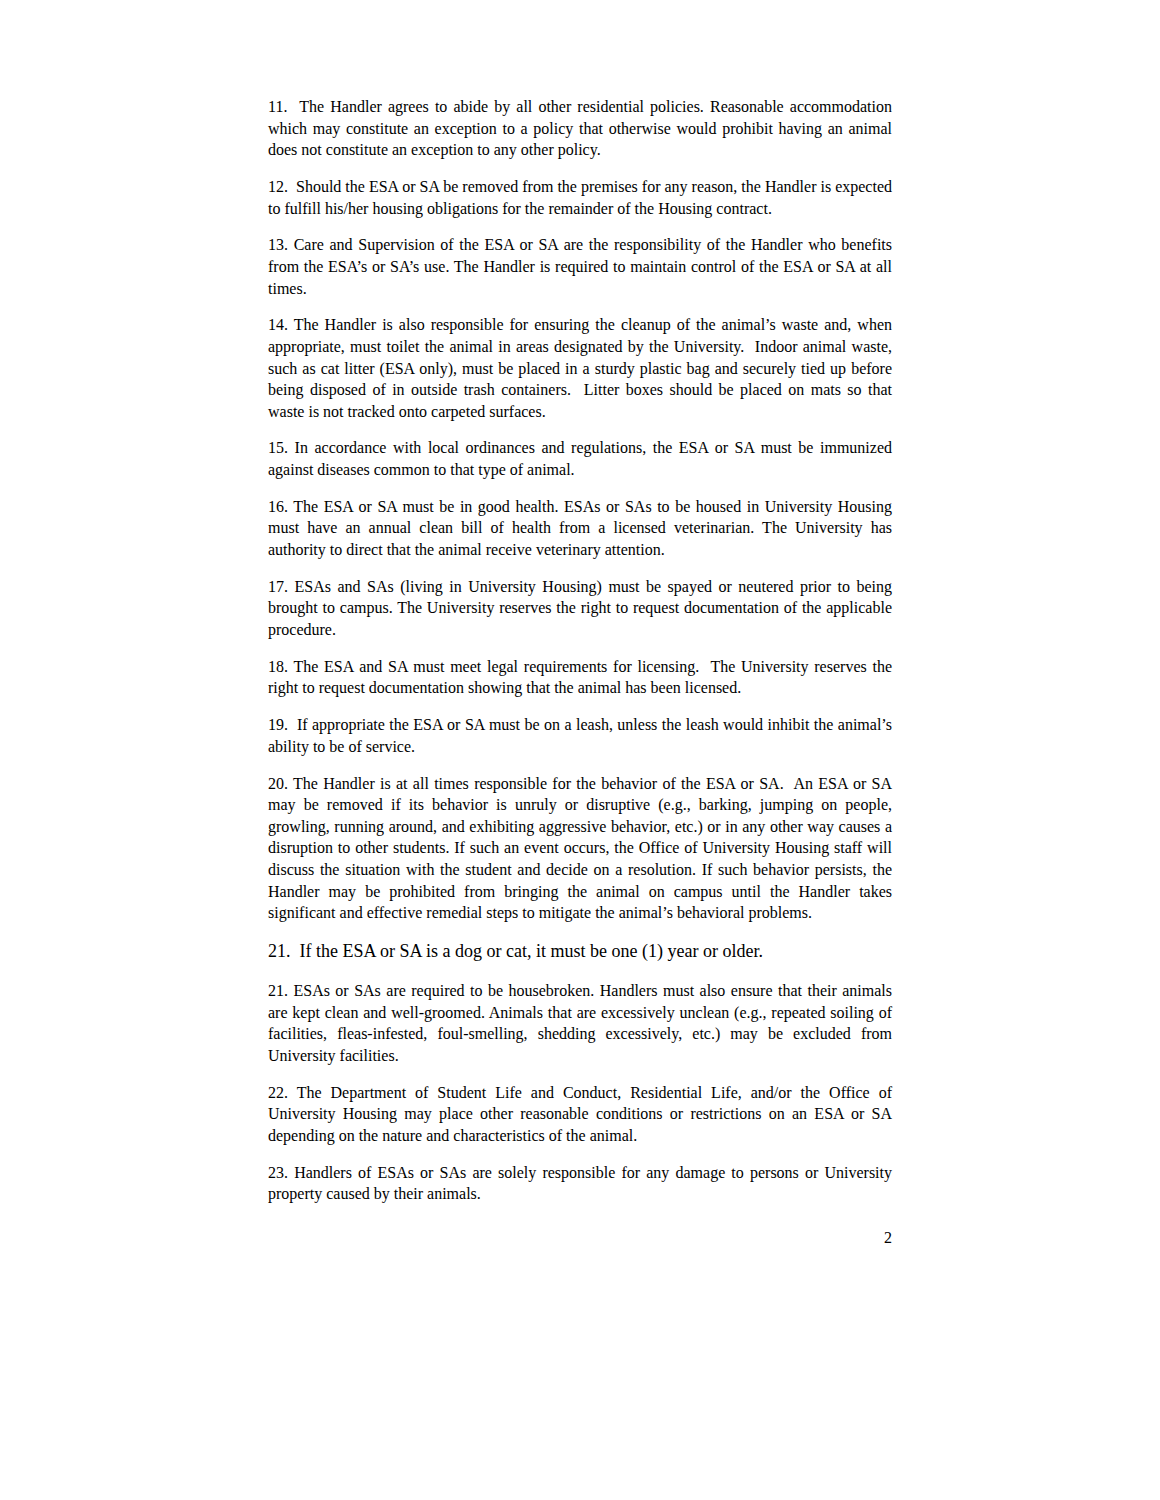11. The Handler agrees to abide by all other residential policies. Reasonable accommodation which may constitute an exception to a policy that otherwise would prohibit having an animal does not constitute an exception to any other policy.
12. Should the ESA or SA be removed from the premises for any reason, the Handler is expected to fulfill his/her housing obligations for the remainder of the Housing contract.
13. Care and Supervision of the ESA or SA are the responsibility of the Handler who benefits from the ESA’s or SA’s use. The Handler is required to maintain control of the ESA or SA at all times.
14. The Handler is also responsible for ensuring the cleanup of the animal’s waste and, when appropriate, must toilet the animal in areas designated by the University. Indoor animal waste, such as cat litter (ESA only), must be placed in a sturdy plastic bag and securely tied up before being disposed of in outside trash containers. Litter boxes should be placed on mats so that waste is not tracked onto carpeted surfaces.
15. In accordance with local ordinances and regulations, the ESA or SA must be immunized against diseases common to that type of animal.
16. The ESA or SA must be in good health. ESAs or SAs to be housed in University Housing must have an annual clean bill of health from a licensed veterinarian. The University has authority to direct that the animal receive veterinary attention.
17. ESAs and SAs (living in University Housing) must be spayed or neutered prior to being brought to campus. The University reserves the right to request documentation of the applicable procedure.
18. The ESA and SA must meet legal requirements for licensing. The University reserves the right to request documentation showing that the animal has been licensed.
19. If appropriate the ESA or SA must be on a leash, unless the leash would inhibit the animal’s ability to be of service.
20. The Handler is at all times responsible for the behavior of the ESA or SA. An ESA or SA may be removed if its behavior is unruly or disruptive (e.g., barking, jumping on people, growling, running around, and exhibiting aggressive behavior, etc.) or in any other way causes a disruption to other students. If such an event occurs, the Office of University Housing staff will discuss the situation with the student and decide on a resolution. If such behavior persists, the Handler may be prohibited from bringing the animal on campus until the Handler takes significant and effective remedial steps to mitigate the animal’s behavioral problems.
21. If the ESA or SA is a dog or cat, it must be one (1) year or older.
21. ESAs or SAs are required to be housebroken. Handlers must also ensure that their animals are kept clean and well-groomed. Animals that are excessively unclean (e.g., repeated soiling of facilities, fleas-infested, foul-smelling, shedding excessively, etc.) may be excluded from University facilities.
22. The Department of Student Life and Conduct, Residential Life, and/or the Office of University Housing may place other reasonable conditions or restrictions on an ESA or SA depending on the nature and characteristics of the animal.
23. Handlers of ESAs or SAs are solely responsible for any damage to persons or University property caused by their animals.
2